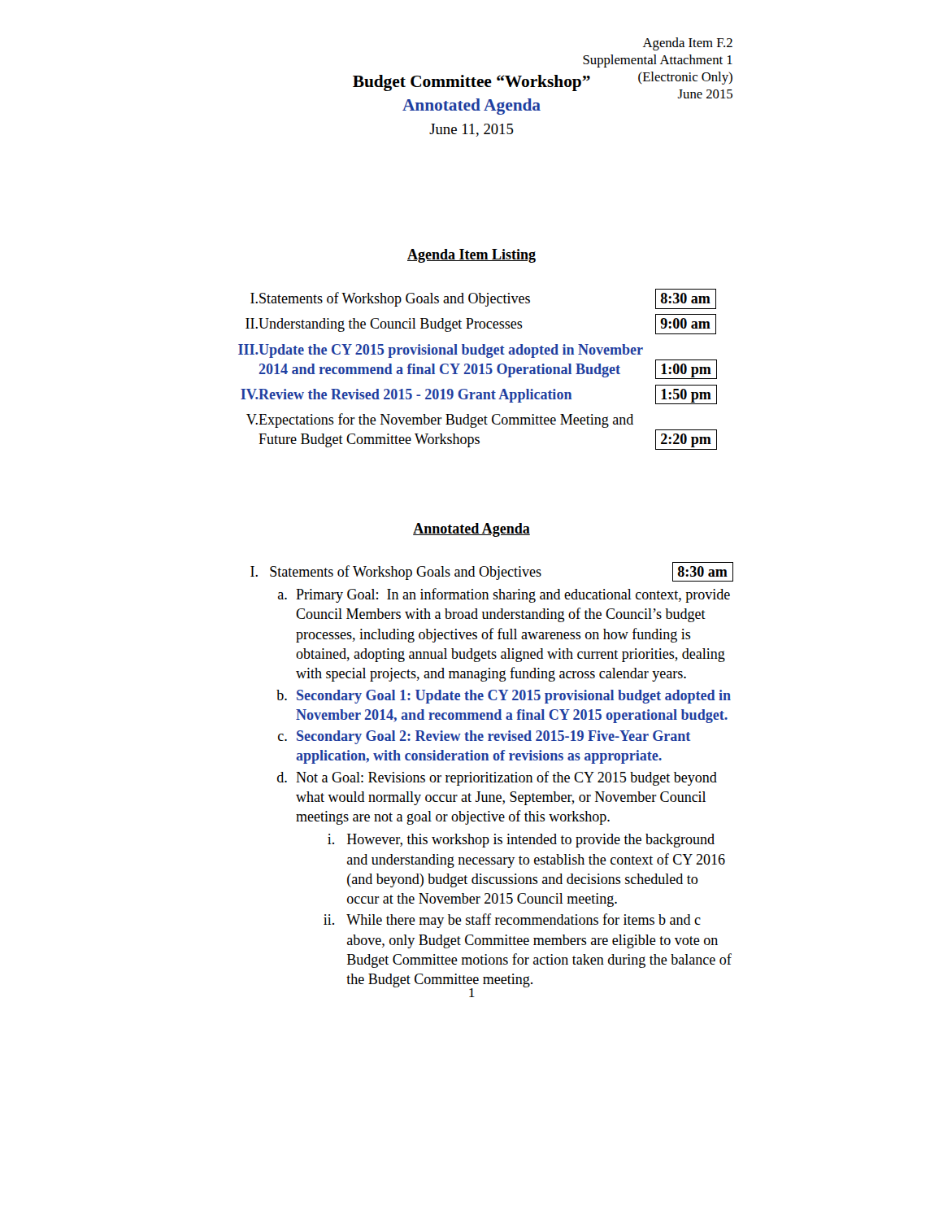Agenda Item F.2
Supplemental Attachment 1
(Electronic Only)
June 2015
Budget Committee “Workshop”
Annotated Agenda
June 11, 2015
Agenda Item Listing
| I. | Statements of Workshop Goals and Objectives | 8:30 am |
| II. | Understanding the Council Budget Processes | 9:00 am |
| III. | Update the CY 2015 provisional budget adopted in November 2014 and recommend a final CY 2015 Operational Budget | 1:00 pm |
| IV. | Review the Revised 2015 - 2019 Grant Application | 1:50 pm |
| V. | Expectations for the November Budget Committee Meeting and Future Budget Committee Workshops | 2:20 pm |
Annotated Agenda
I.
Statements of Workshop Goals and Objectives
8:30 am
Primary Goal: In an information sharing and educational context, provide Council Members with a broad understanding of the Council’s budget processes, including objectives of full awareness on how funding is obtained, adopting annual budgets aligned with current priorities, dealing with special projects, and managing funding across calendar years.
Secondary Goal 1: Update the CY 2015 provisional budget adopted in November 2014, and recommend a final CY 2015 operational budget.
Secondary Goal 2: Review the revised 2015-19 Five-Year Grant application, with consideration of revisions as appropriate.
Not a Goal: Revisions or reprioritization of the CY 2015 budget beyond what would normally occur at June, September, or November Council meetings are not a goal or objective of this workshop.
However, this workshop is intended to provide the background and understanding necessary to establish the context of CY 2016 (and beyond) budget discussions and decisions scheduled to occur at the November 2015 Council meeting.
While there may be staff recommendations for items b and c above, only Budget Committee members are eligible to vote on Budget Committee motions for action taken during the balance of the Budget Committee meeting.
1